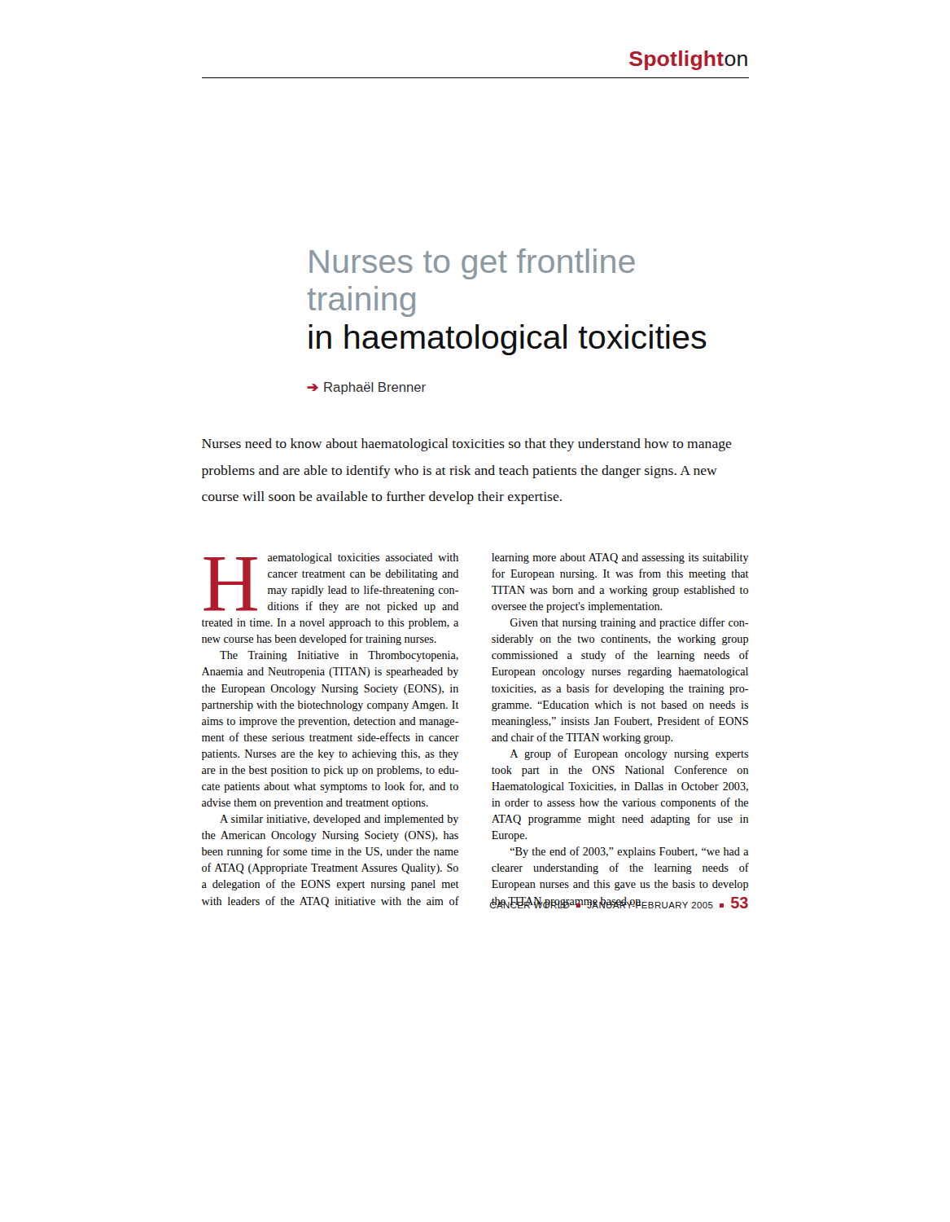Spotlight on
Nurses to get frontline training in haematological toxicities
➔Raphaël Brenner
Nurses need to know about haematological toxicities so that they understand how to manage problems and are able to identify who is at risk and teach patients the danger signs. A new course will soon be available to further develop their expertise.
Haematological toxicities associated with cancer treatment can be debilitating and may rapidly lead to life-threatening conditions if they are not picked up and treated in time. In a novel approach to this problem, a new course has been developed for training nurses.
The Training Initiative in Thrombocytopenia, Anaemia and Neutropenia (TITAN) is spearheaded by the European Oncology Nursing Society (EONS), in partnership with the biotechnology company Amgen. It aims to improve the prevention, detection and management of these serious treatment side-effects in cancer patients. Nurses are the key to achieving this, as they are in the best position to pick up on problems, to educate patients about what symptoms to look for, and to advise them on prevention and treatment options.
A similar initiative, developed and implemented by the American Oncology Nursing Society (ONS), has been running for some time in the US, under the name of ATAQ (Appropriate Treatment Assures Quality). So a delegation of the EONS expert nursing panel met with leaders of the ATAQ initiative with the aim of learning more about ATAQ and assessing its suitability for European nursing. It was from this meeting that TITAN was born and a working group established to oversee the project's implementation.
Given that nursing training and practice differ considerably on the two continents, the working group commissioned a study of the learning needs of European oncology nurses regarding haematological toxicities, as a basis for developing the training programme. “Education which is not based on needs is meaningless,” insists Jan Foubert, President of EONS and chair of the TITAN working group.
A group of European oncology nursing experts took part in the ONS National Conference on Haematological Toxicities, in Dallas in October 2003, in order to assess how the various components of the ATAQ programme might need adapting for use in Europe.
“By the end of 2003,” explains Foubert, “we had a clearer understanding of the learning needs of European nurses and this gave us the basis to develop the TITAN programme based on
CANCER WORLD JANUARY-FEBRUARY 2005 53